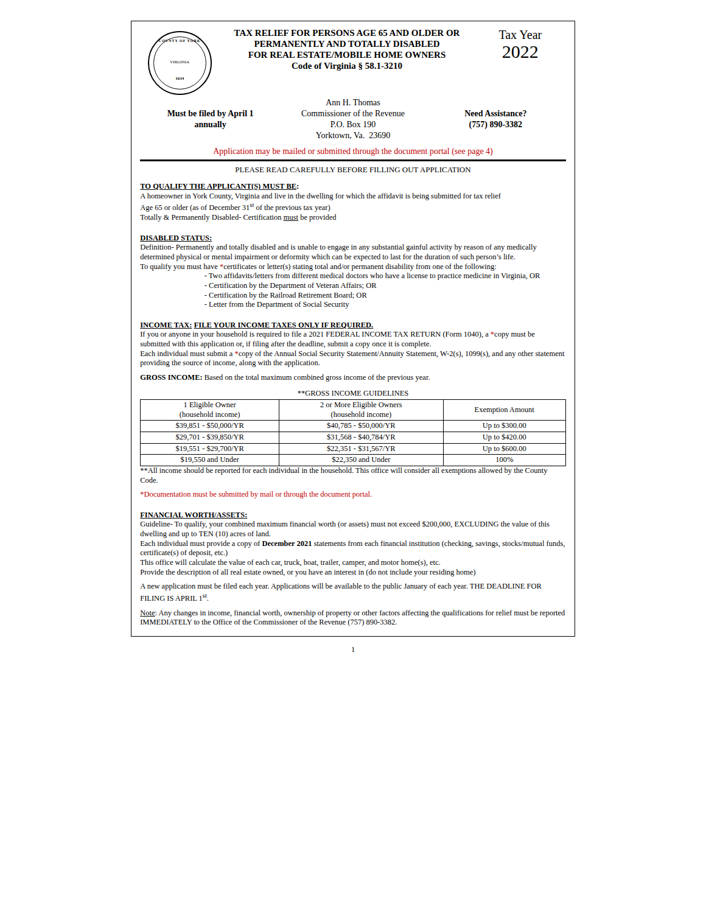COUNTY OF YORK
VIRGINIA
1634
TAX RELIEF FOR PERSONS AGE 65 AND OLDER OR
PERMANENTLY AND TOTALLY DISABLED
FOR REAL ESTATE/MOBILE HOME OWNERS
Code of Virginia § 58.1-3210
Tax Year
2022
Must be filed by April 1
annually
Ann H. Thomas
Commissioner of the Revenue
P.O. Box 190
Yorktown, Va. 23690
Need Assistance?
(757) 890-3382
Application may be mailed or submitted through the document portal (see page 4)
PLEASE READ CAREFULLY BEFORE FILLING OUT APPLICATION
TO QUALIFY THE APPLICANT(S) MUST BE:
A homeowner in York County, Virginia and live in the dwelling for which the affidavit is being submitted for tax relief
Age 65 or older (as of December 31st of the previous tax year)
Totally & Permanently Disabled- Certification must be provided
DISABLED STATUS:
Definition- Permanently and totally disabled and is unable to engage in any substantial gainful activity by reason of any medically determined physical or mental impairment or deformity which can be expected to last for the duration of such person’s life.
To qualify you must have *certificates or letter(s) stating total and/or permanent disability from one of the following:
Two affidavits/letters from different medical doctors who have a license to practice medicine in Virginia, OR
Certification by the Department of Veteran Affairs; OR
Certification by the Railroad Retirement Board; OR
Letter from the Department of Social Security
INCOME TAX: FILE YOUR INCOME TAXES ONLY IF REQUIRED.
If you or anyone in your household is required to file a 2021 FEDERAL INCOME TAX RETURN (Form 1040), a *copy must be submitted with this application or, if filing after the deadline, submit a copy once it is complete.
Each individual must submit a *copy of the Annual Social Security Statement/Annuity Statement, W-2(s), 1099(s), and any other statement providing the source of income, along with the application.
GROSS INCOME: Based on the total maximum combined gross income of the previous year.
**GROSS INCOME GUIDELINES
| 1 Eligible Owner (household income) | 2 or More Eligible Owners (household income) | Exemption Amount |
| --- | --- | --- |
| $39,851 - $50,000/YR | $40,785 - $50,000/YR | Up to $300.00 |
| $29,701 - $39,850/YR | $31,568 - $40,784/YR | Up to $420.00 |
| $19,551 - $29,700/YR | $22,351 - $31,567/YR | Up to $600.00 |
| $19,550 and Under | $22,350 and Under | 100% |
**All income should be reported for each individual in the household. This office will consider all exemptions allowed by the County Code.
*Documentation must be submitted by mail or through the document portal.
FINANCIAL WORTH/ASSETS:
Guideline- To qualify, your combined maximum financial worth (or assets) must not exceed $200,000, EXCLUDING the value of this dwelling and up to TEN (10) acres of land.
Each individual must provide a copy of December 2021 statements from each financial institution (checking, savings, stocks/mutual funds, certificate(s) of deposit, etc.)
This office will calculate the value of each car, truck, boat, trailer, camper, and motor home(s), etc.
Provide the description of all real estate owned, or you have an interest in (do not include your residing home)
A new application must be filed each year. Applications will be available to the public January of each year. THE DEADLINE FOR FILING IS APRIL 1st.
Note: Any changes in income, financial worth, ownership of property or other factors affecting the qualifications for relief must be reported IMMEDIATELY to the Office of the Commissioner of the Revenue (757) 890-3382.
1